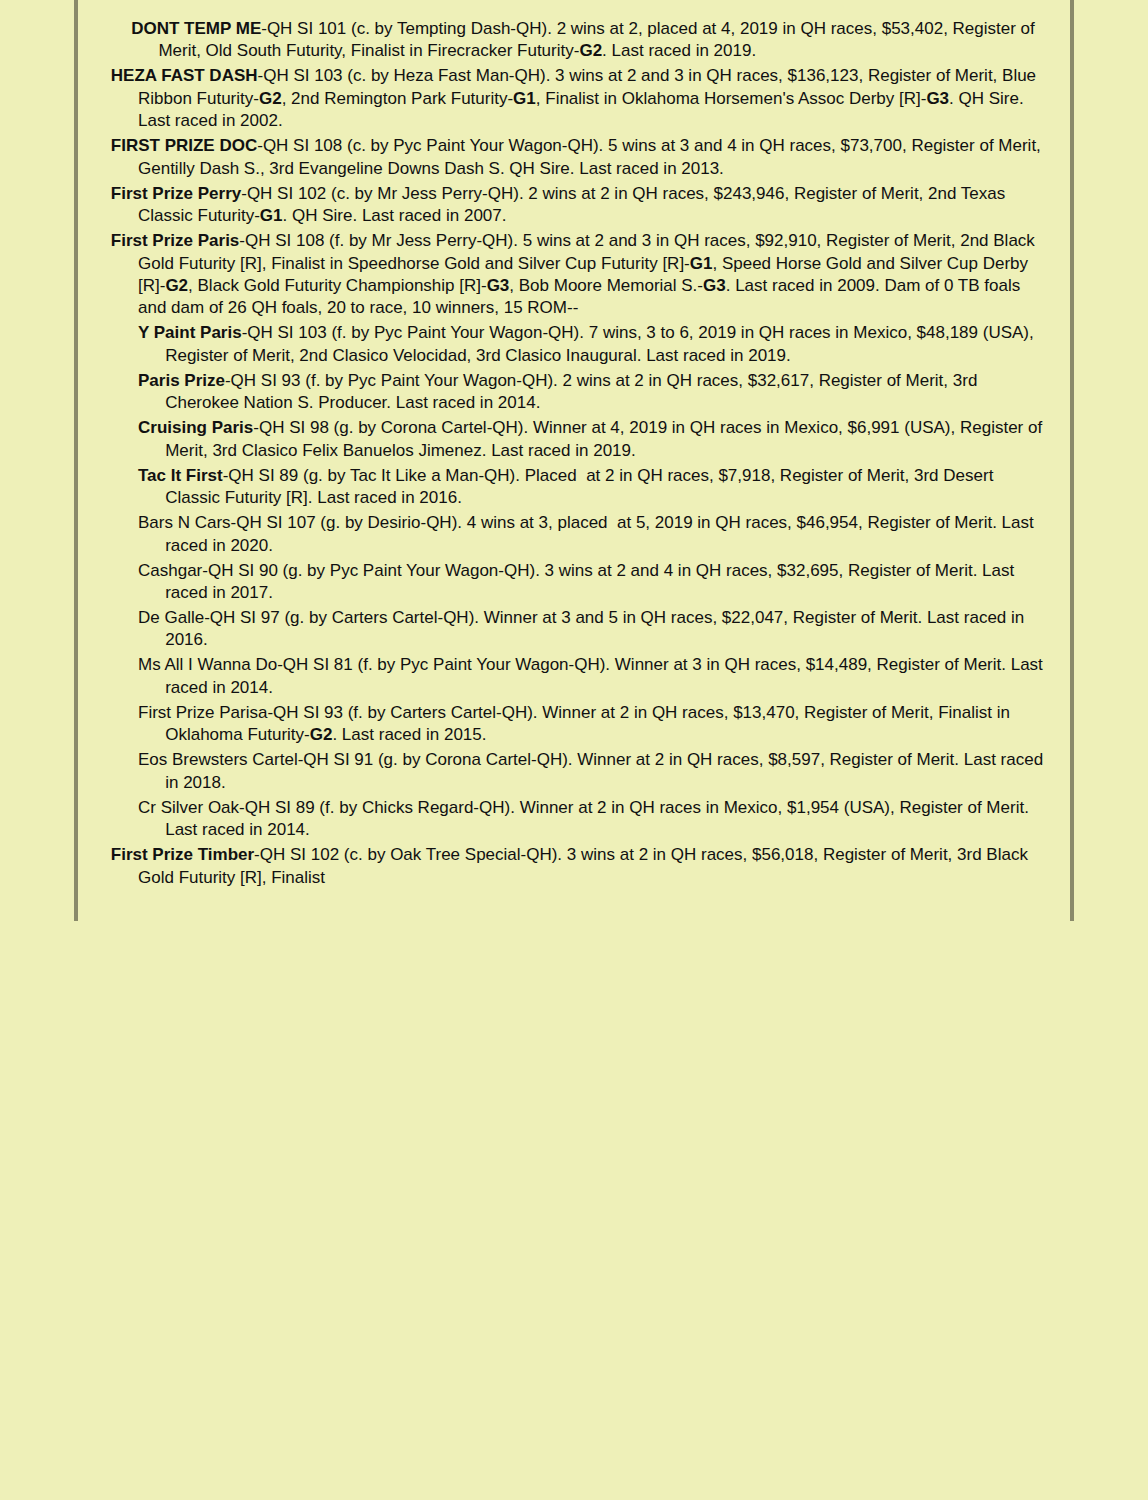DONT TEMP ME-QH SI 101 (c. by Tempting Dash-QH). 2 wins at 2, placed at 4, 2019 in QH races, $53,402, Register of Merit, Old South Futurity, Finalist in Firecracker Futurity-G2. Last raced in 2019.
HEZA FAST DASH-QH SI 103 (c. by Heza Fast Man-QH). 3 wins at 2 and 3 in QH races, $136,123, Register of Merit, Blue Ribbon Futurity-G2, 2nd Remington Park Futurity-G1, Finalist in Oklahoma Horsemen's Assoc Derby [R]-G3. QH Sire. Last raced in 2002.
FIRST PRIZE DOC-QH SI 108 (c. by Pyc Paint Your Wagon-QH). 5 wins at 3 and 4 in QH races, $73,700, Register of Merit, Gentilly Dash S., 3rd Evangeline Downs Dash S. QH Sire. Last raced in 2013.
First Prize Perry-QH SI 102 (c. by Mr Jess Perry-QH). 2 wins at 2 in QH races, $243,946, Register of Merit, 2nd Texas Classic Futurity-G1. QH Sire. Last raced in 2007.
First Prize Paris-QH SI 108 (f. by Mr Jess Perry-QH). 5 wins at 2 and 3 in QH races, $92,910, Register of Merit, 2nd Black Gold Futurity [R], Finalist in Speedhorse Gold and Silver Cup Futurity [R]-G1, Speed Horse Gold and Silver Cup Derby [R]-G2, Black Gold Futurity Championship [R]-G3, Bob Moore Memorial S.-G3. Last raced in 2009. Dam of 0 TB foals and dam of 26 QH foals, 20 to race, 10 winners, 15 ROM--
Y Paint Paris-QH SI 103 (f. by Pyc Paint Your Wagon-QH). 7 wins, 3 to 6, 2019 in QH races in Mexico, $48,189 (USA), Register of Merit, 2nd Clasico Velocidad, 3rd Clasico Inaugural. Last raced in 2019.
Paris Prize-QH SI 93 (f. by Pyc Paint Your Wagon-QH). 2 wins at 2 in QH races, $32,617, Register of Merit, 3rd Cherokee Nation S. Producer. Last raced in 2014.
Cruising Paris-QH SI 98 (g. by Corona Cartel-QH). Winner at 4, 2019 in QH races in Mexico, $6,991 (USA), Register of Merit, 3rd Clasico Felix Banuelos Jimenez. Last raced in 2019.
Tac It First-QH SI 89 (g. by Tac It Like a Man-QH). Placed at 2 in QH races, $7,918, Register of Merit, 3rd Desert Classic Futurity [R]. Last raced in 2016.
Bars N Cars-QH SI 107 (g. by Desirio-QH). 4 wins at 3, placed at 5, 2019 in QH races, $46,954, Register of Merit. Last raced in 2020.
Cashgar-QH SI 90 (g. by Pyc Paint Your Wagon-QH). 3 wins at 2 and 4 in QH races, $32,695, Register of Merit. Last raced in 2017.
De Galle-QH SI 97 (g. by Carters Cartel-QH). Winner at 3 and 5 in QH races, $22,047, Register of Merit. Last raced in 2016.
Ms All I Wanna Do-QH SI 81 (f. by Pyc Paint Your Wagon-QH). Winner at 3 in QH races, $14,489, Register of Merit. Last raced in 2014.
First Prize Parisa-QH SI 93 (f. by Carters Cartel-QH). Winner at 2 in QH races, $13,470, Register of Merit, Finalist in Oklahoma Futurity-G2. Last raced in 2015.
Eos Brewsters Cartel-QH SI 91 (g. by Corona Cartel-QH). Winner at 2 in QH races, $8,597, Register of Merit. Last raced in 2018.
Cr Silver Oak-QH SI 89 (f. by Chicks Regard-QH). Winner at 2 in QH races in Mexico, $1,954 (USA), Register of Merit. Last raced in 2014.
First Prize Timber-QH SI 102 (c. by Oak Tree Special-QH). 3 wins at 2 in QH races, $56,018, Register of Merit, 3rd Black Gold Futurity [R], Finalist